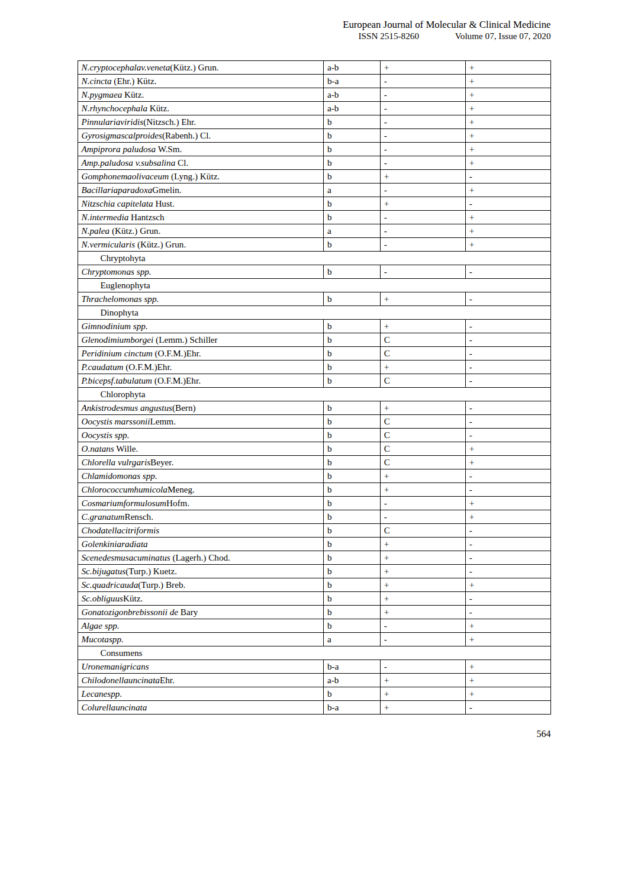European Journal of Molecular & Clinical Medicine
ISSN 2515-8260 Volume 07, Issue 07, 2020
| N.cryptocephalav.veneta (Kütz.) Grun. | a-b | + | + |
| N.cincta (Ehr.) Kütz. | b-a | - | + |
| N.pygmaea Kütz. | a-b | - | + |
| N.rhynchocephala Kütz. | a-b | - | + |
| Pinnulariaviridis (Nitzsch.) Ehr. | b | - | + |
| Gyrosigmascalproides (Rabenh.) Cl. | b | - | + |
| Ampiprora paludosa W.Sm. | b | - | + |
| Amp.paludosa v.subsalina Cl. | b | - | + |
| Gomphonemaolivaceum (Lyng.) Kütz. | b | + | - |
| Bacillariaparadoxa Gmelin. | a | - | + |
| Nitzschia capitelata Hust. | b | + | - |
| N.intermedia Hantzsch | b | - | + |
| N.palea (Kütz.) Grun. | a | - | + |
| N.vermicularis (Kütz.) Grun. | b | - | + |
| Chryptohyta |
| Chryptomonas spp. | b | - | - |
| Euglenophyta |
| Thrachelomonas spp. | b | + | - |
| Dinophyta |
| Gimnodinium spp. | b | + | - |
| Glenodimiumborgei (Lemm.) Schiller | b | C | - |
| Peridinium cinctum (O.F.M.)Ehr. | b | C | - |
| P.caudatum (O.F.M.)Ehr. | b | + | - |
| P.bicepsf.tabulatum (O.F.M.)Ehr. | b | C | - |
| Chlorophyta |
| Ankistrodesmus angustus (Bern) | b | + | - |
| Oocystis marssonii Lemm. | b | C | - |
| Oocystis spp. | b | C | - |
| O.natans Wille. | b | C | + |
| Chlorella vulrgaris Beyer. | b | C | + |
| Chlamidomonas spp. | b | + | - |
| Chlorococcumhumicola Meneg. | b | + | - |
| Cosmariumformulosum Hofm. | b | - | + |
| C.granatum Rensch. | b | - | + |
| Chodatellacitriformis | b | C | - |
| Golenkiniaradiata | b | + | - |
| Scenedesmusacuminatus (Lagerh.) Chod. | b | + | - |
| Sc.bijugatus (Turp.) Kuetz. | b | + | - |
| Sc.quadricauda (Turp.) Breb. | b | + | + |
| Sc.obliguus Kütz. | b | + | - |
| Gonatozigonbrebissonii de Bary | b | + | - |
| Algae spp. | b | - | + |
| Mucotaspp. | a | - | + |
| Consumens |
| Uronemanigricans | b-a | - | + |
| Chilodonellauncinata Ehr. | a-b | + | + |
| Lecanespp. | b | + | + |
| Colurellauncinata | b-a | + | - |
564